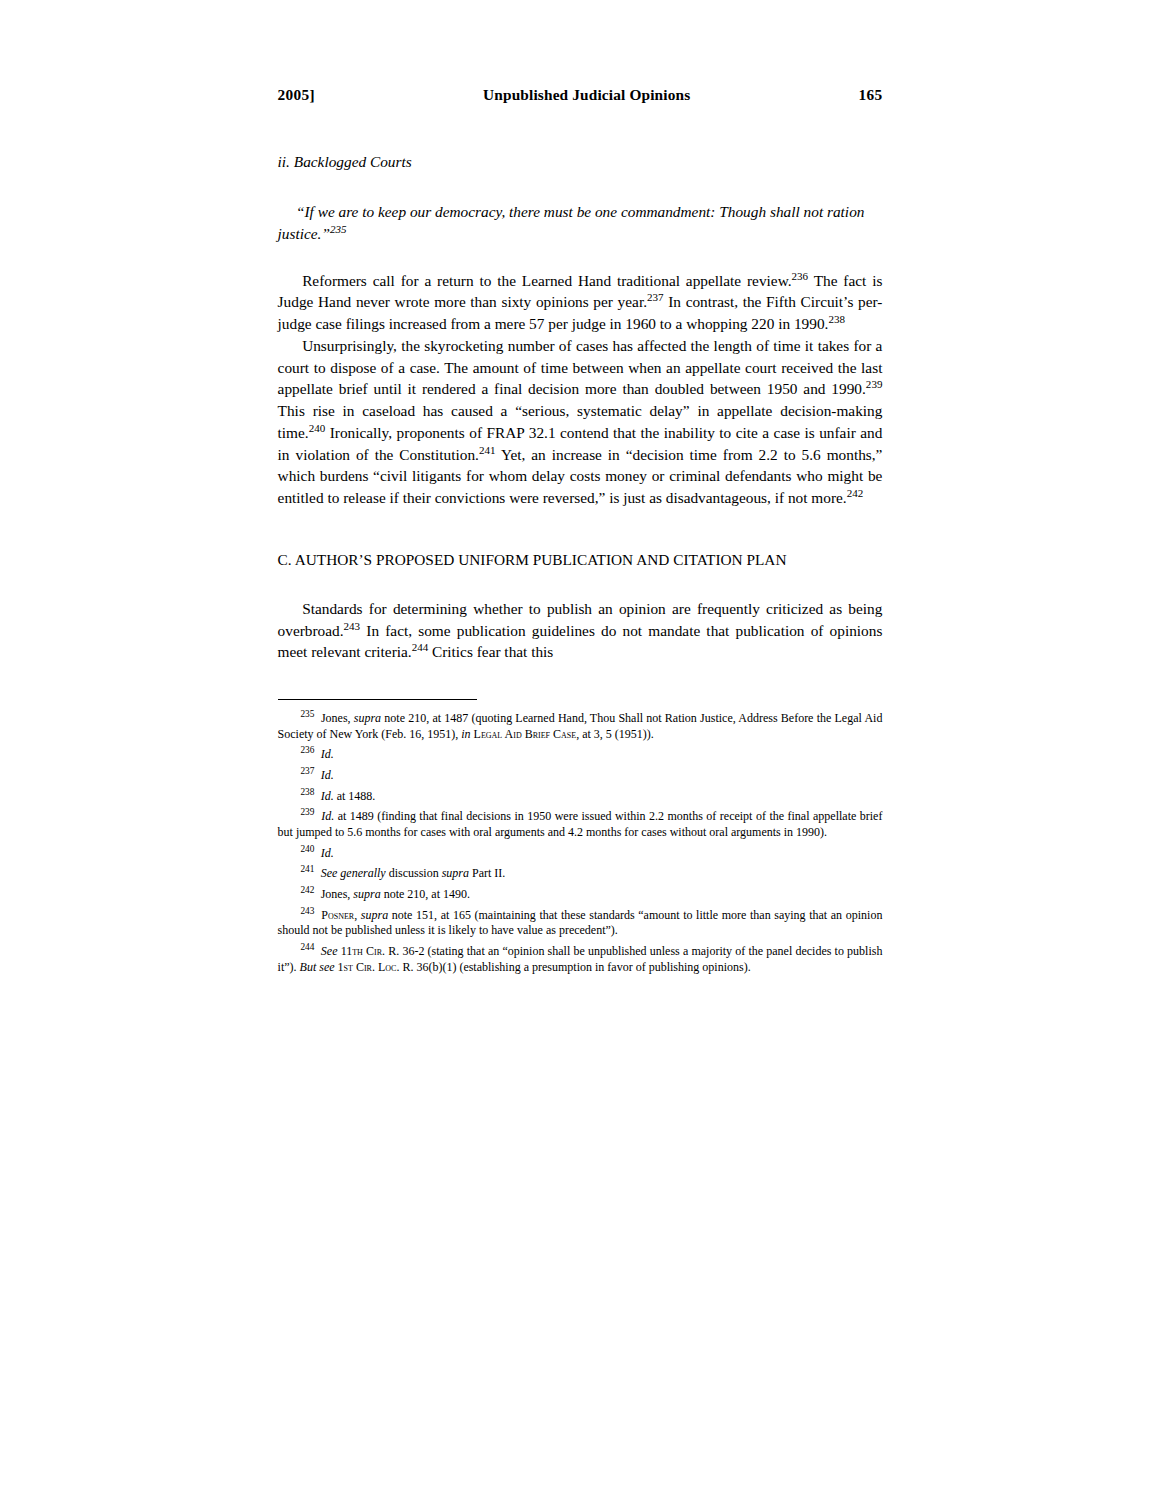2005] Unpublished Judicial Opinions 165
ii. Backlogged Courts
“If we are to keep our democracy, there must be one commandment: Though shall not ration justice.”235
Reformers call for a return to the Learned Hand traditional appellate review.236 The fact is Judge Hand never wrote more than sixty opinions per year.237 In contrast, the Fifth Circuit’s per-judge case filings increased from a mere 57 per judge in 1960 to a whopping 220 in 1990.238
Unsurprisingly, the skyrocketing number of cases has affected the length of time it takes for a court to dispose of a case. The amount of time between when an appellate court received the last appellate brief until it rendered a final decision more than doubled between 1950 and 1990.239 This rise in caseload has caused a “serious, systematic delay” in appellate decision-making time.240 Ironically, proponents of FRAP 32.1 contend that the inability to cite a case is unfair and in violation of the Constitution.241 Yet, an increase in “decision time from 2.2 to 5.6 months,” which burdens “civil litigants for whom delay costs money or criminal defendants who might be entitled to release if their convictions were reversed,” is just as disadvantageous, if not more.242
C. AUTHOR’S PROPOSED UNIFORM PUBLICATION AND CITATION PLAN
Standards for determining whether to publish an opinion are frequently criticized as being overbroad.243 In fact, some publication guidelines do not mandate that publication of opinions meet relevant criteria.244 Critics fear that this
235 Jones, supra note 210, at 1487 (quoting Learned Hand, Thou Shall not Ration Justice, Address Before the Legal Aid Society of New York (Feb. 16, 1951), in Legal Aid Brief Case, at 3, 5 (1951)).
236 Id.
237 Id.
238 Id. at 1488.
239 Id. at 1489 (finding that final decisions in 1950 were issued within 2.2 months of receipt of the final appellate brief but jumped to 5.6 months for cases with oral arguments and 4.2 months for cases without oral arguments in 1990).
240 Id.
241 See generally discussion supra Part II.
242 Jones, supra note 210, at 1490.
243 Posner, supra note 151, at 165 (maintaining that these standards “amount to little more than saying that an opinion should not be published unless it is likely to have value as precedent”).
244 See 11th Cir. R. 36-2 (stating that an “opinion shall be unpublished unless a majority of the panel decides to publish it”). But see 1st Cir. Loc. R. 36(b)(1) (establishing a presumption in favor of publishing opinions).